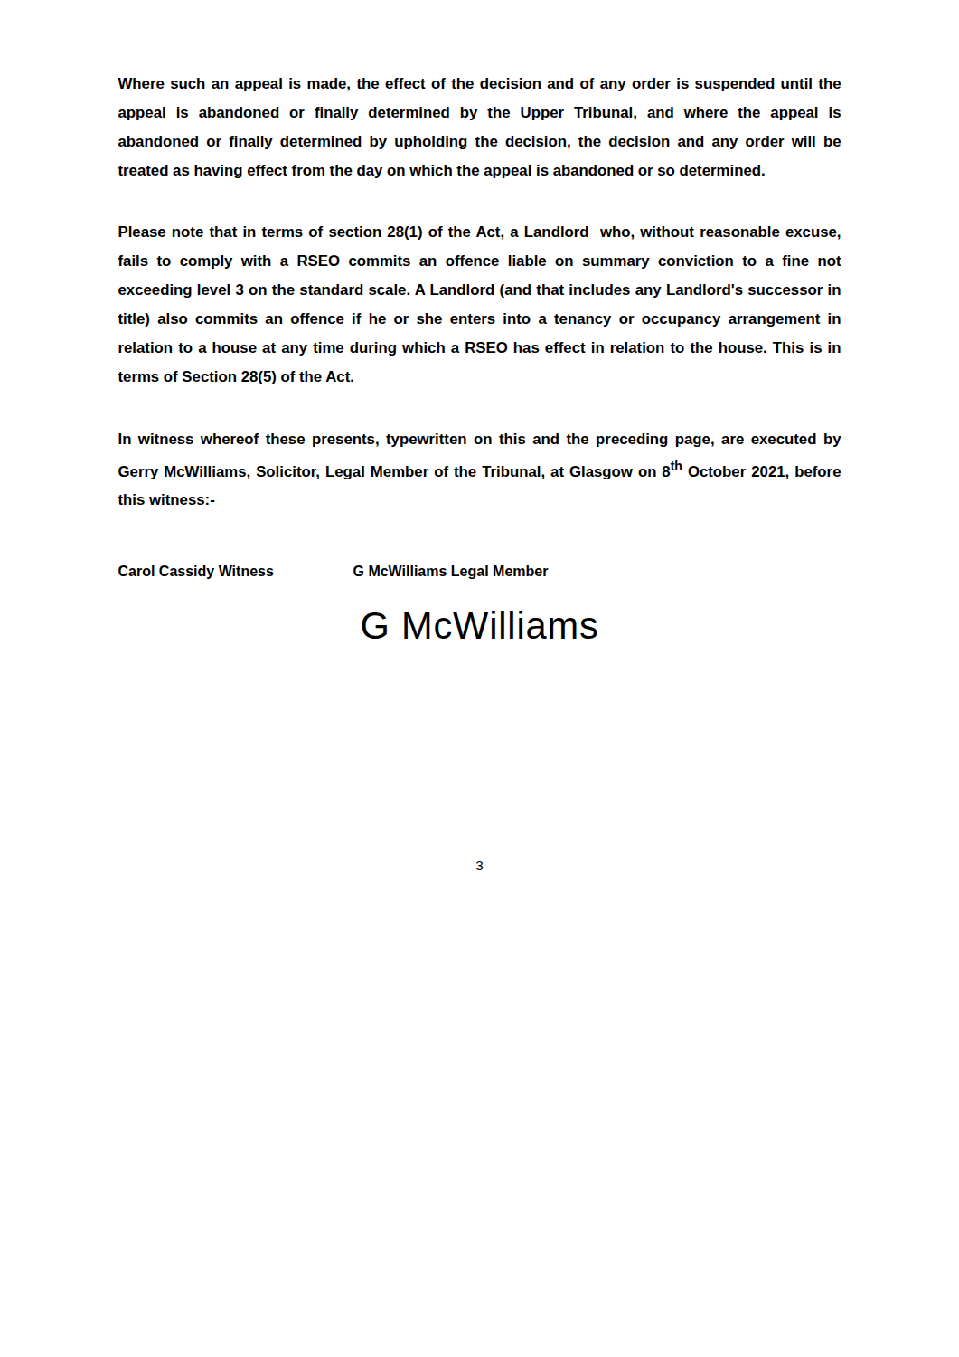Where such an appeal is made, the effect of the decision and of any order is suspended until the appeal is abandoned or finally determined by the Upper Tribunal, and where the appeal is abandoned or finally determined by upholding the decision, the decision and any order will be treated as having effect from the day on which the appeal is abandoned or so determined.
Please note that in terms of section 28(1) of the Act, a Landlord who, without reasonable excuse, fails to comply with a RSEO commits an offence liable on summary conviction to a fine not exceeding level 3 on the standard scale. A Landlord (and that includes any Landlord's successor in title) also commits an offence if he or she enters into a tenancy or occupancy arrangement in relation to a house at any time during which a RSEO has effect in relation to the house. This is in terms of Section 28(5) of the Act.
In witness whereof these presents, typewritten on this and the preceding page, are executed by Gerry McWilliams, Solicitor, Legal Member of the Tribunal, at Glasgow on 8th October 2021, before this witness:-
Carol Cassidy Witness G McWilliams Legal Member
G McWilliams
3